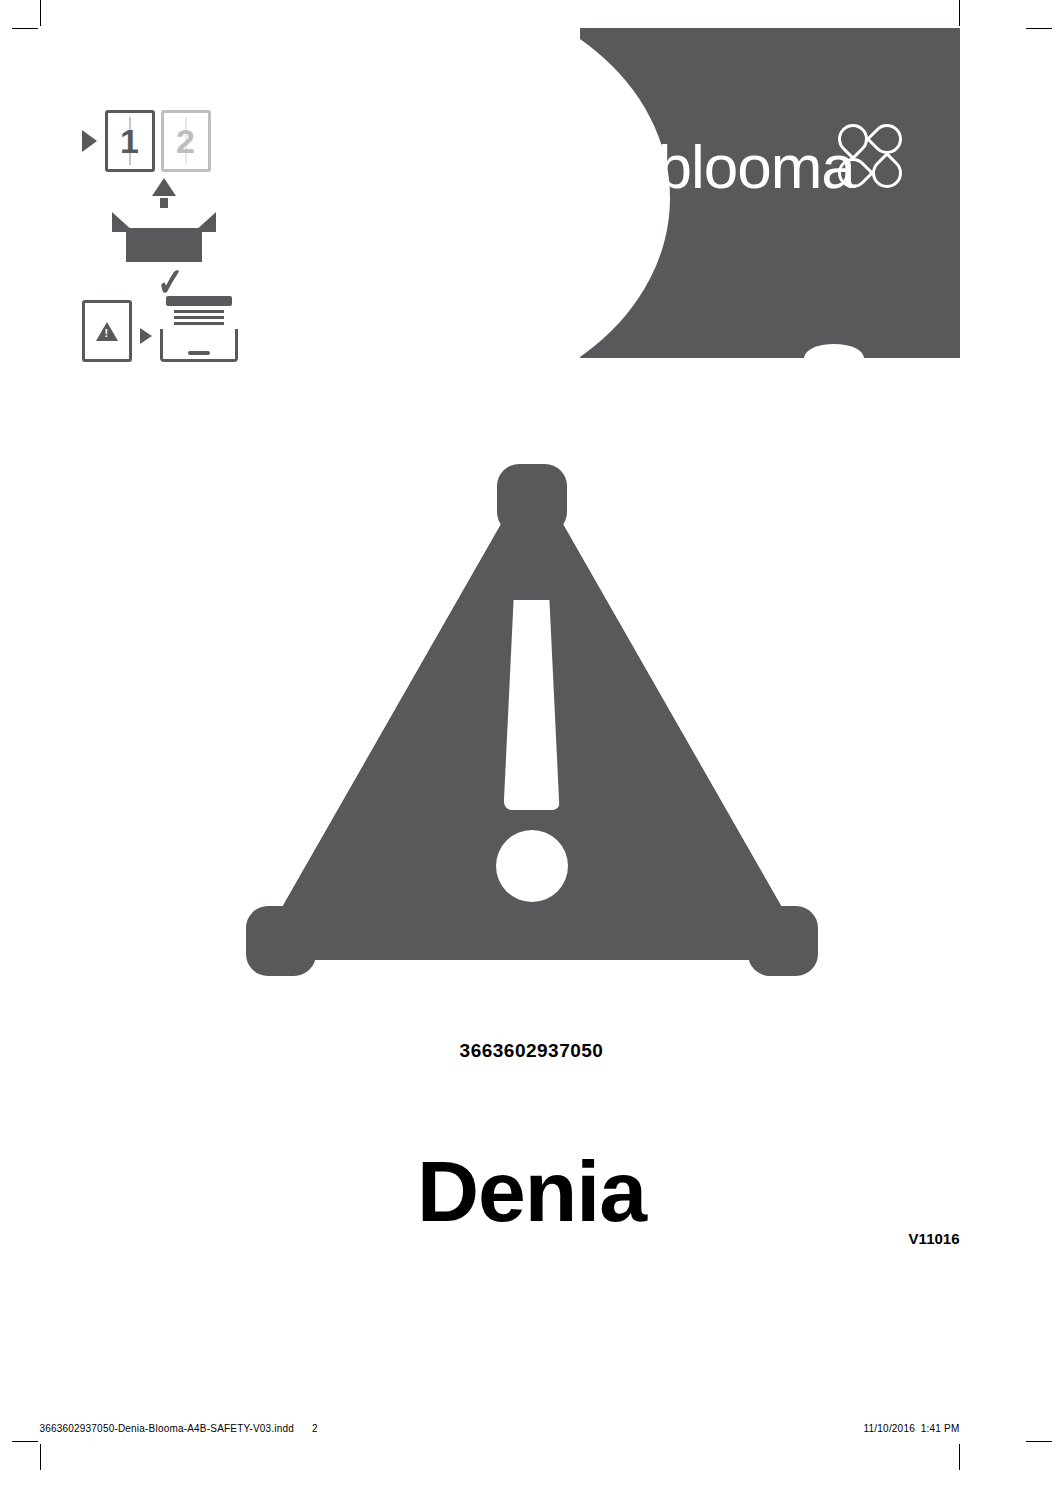1 2
! ✓
blooma
3663602937050
Denia
V11016
3663602937050-Denia-Blooma-A4B-SAFETY-V03.indd2 11/10/2016 1:41 PM